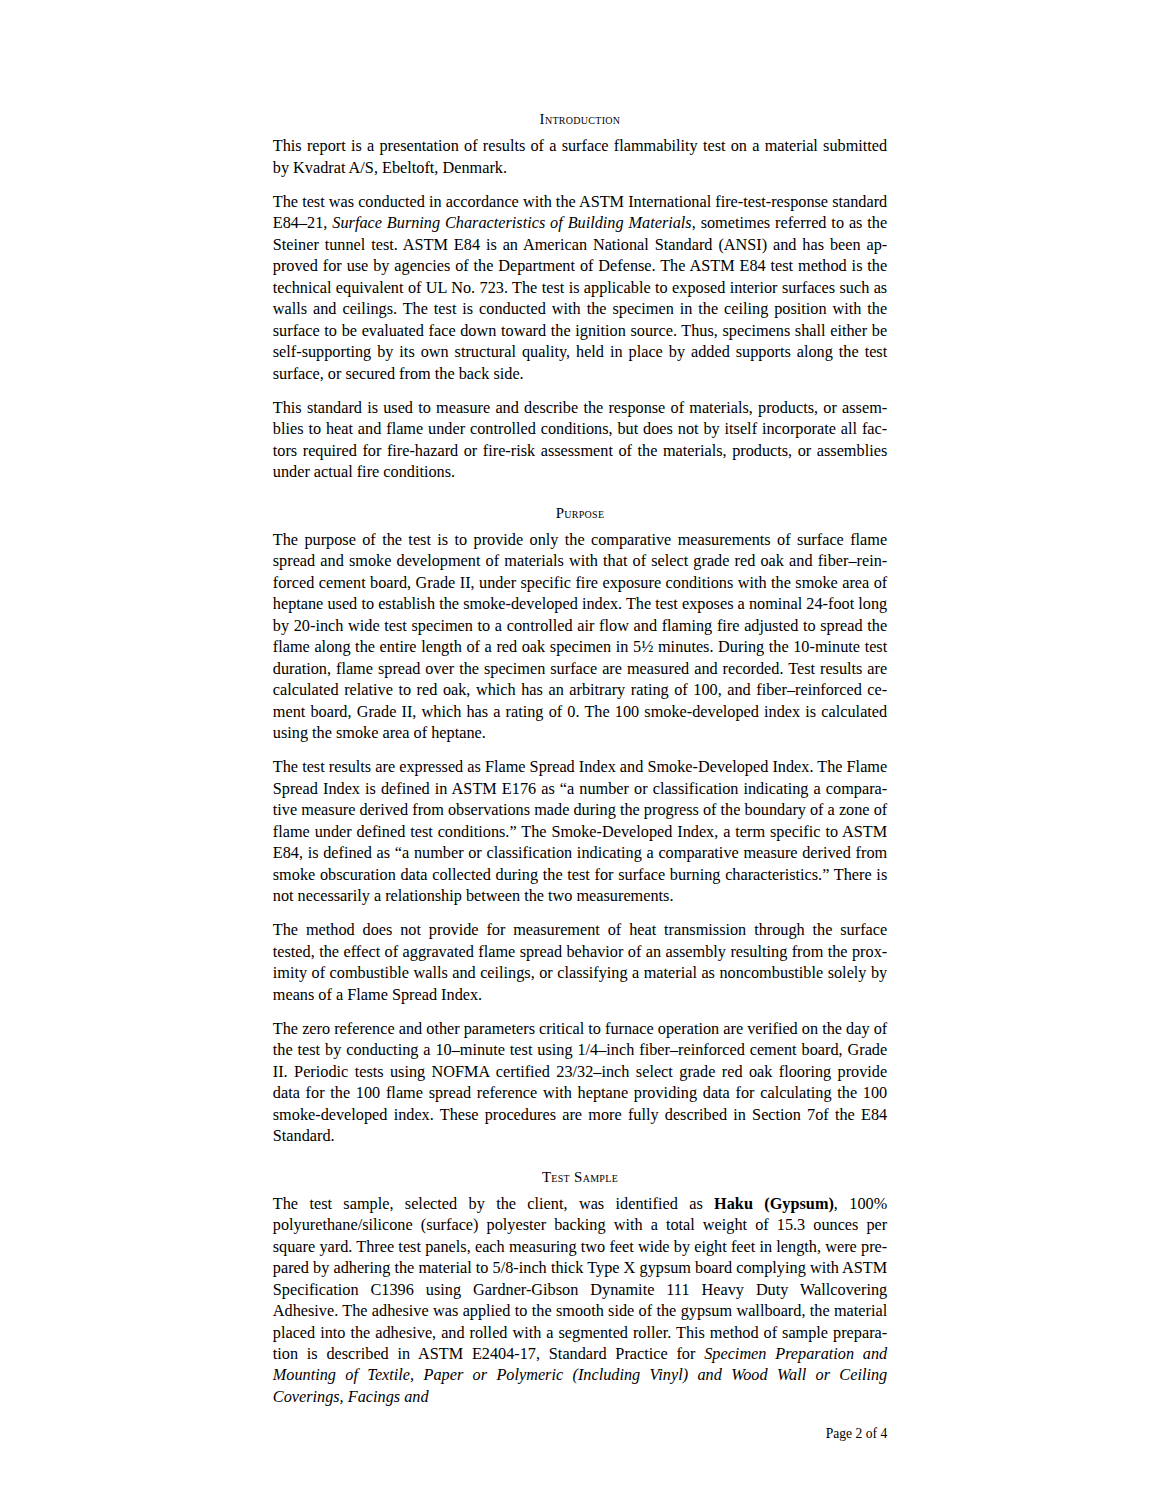Introduction
This report is a presentation of results of a surface flammability test on a material submitted by Kvadrat A/S, Ebeltoft, Denmark.
The test was conducted in accordance with the ASTM International fire-test-response standard E84–21, Surface Burning Characteristics of Building Materials, sometimes referred to as the Steiner tunnel test. ASTM E84 is an American National Standard (ANSI) and has been approved for use by agencies of the Department of Defense. The ASTM E84 test method is the technical equivalent of UL No. 723. The test is applicable to exposed interior surfaces such as walls and ceilings. The test is conducted with the specimen in the ceiling position with the surface to be evaluated face down toward the ignition source. Thus, specimens shall either be self-supporting by its own structural quality, held in place by added supports along the test surface, or secured from the back side.
This standard is used to measure and describe the response of materials, products, or assemblies to heat and flame under controlled conditions, but does not by itself incorporate all factors required for fire-hazard or fire-risk assessment of the materials, products, or assemblies under actual fire conditions.
Purpose
The purpose of the test is to provide only the comparative measurements of surface flame spread and smoke development of materials with that of select grade red oak and fiber–reinforced cement board, Grade II, under specific fire exposure conditions with the smoke area of heptane used to establish the smoke-developed index. The test exposes a nominal 24-foot long by 20-inch wide test specimen to a controlled air flow and flaming fire adjusted to spread the flame along the entire length of a red oak specimen in 5½ minutes. During the 10-minute test duration, flame spread over the specimen surface are measured and recorded. Test results are calculated relative to red oak, which has an arbitrary rating of 100, and fiber–reinforced cement board, Grade II, which has a rating of 0. The 100 smoke-developed index is calculated using the smoke area of heptane.
The test results are expressed as Flame Spread Index and Smoke-Developed Index. The Flame Spread Index is defined in ASTM E176 as “a number or classification indicating a comparative measure derived from observations made during the progress of the boundary of a zone of flame under defined test conditions.” The Smoke-Developed Index, a term specific to ASTM E84, is defined as “a number or classification indicating a comparative measure derived from smoke obscuration data collected during the test for surface burning characteristics.” There is not necessarily a relationship between the two measurements.
The method does not provide for measurement of heat transmission through the surface tested, the effect of aggravated flame spread behavior of an assembly resulting from the proximity of combustible walls and ceilings, or classifying a material as noncombustible solely by means of a Flame Spread Index.
The zero reference and other parameters critical to furnace operation are verified on the day of the test by conducting a 10–minute test using 1/4–inch fiber–reinforced cement board, Grade II. Periodic tests using NOFMA certified 23/32–inch select grade red oak flooring provide data for the 100 flame spread reference with heptane providing data for calculating the 100 smoke-developed index. These procedures are more fully described in Section 7of the E84 Standard.
Test Sample
The test sample, selected by the client, was identified as Haku (Gypsum), 100% polyurethane/silicone (surface) polyester backing with a total weight of 15.3 ounces per square yard. Three test panels, each measuring two feet wide by eight feet in length, were prepared by adhering the material to 5/8-inch thick Type X gypsum board complying with ASTM Specification C1396 using Gardner-Gibson Dynamite 111 Heavy Duty Wallcovering Adhesive. The adhesive was applied to the smooth side of the gypsum wallboard, the material placed into the adhesive, and rolled with a segmented roller. This method of sample preparation is described in ASTM E2404-17, Standard Practice for Specimen Preparation and Mounting of Textile, Paper or Polymeric (Including Vinyl) and Wood Wall or Ceiling Coverings, Facings and
Page 2 of 4